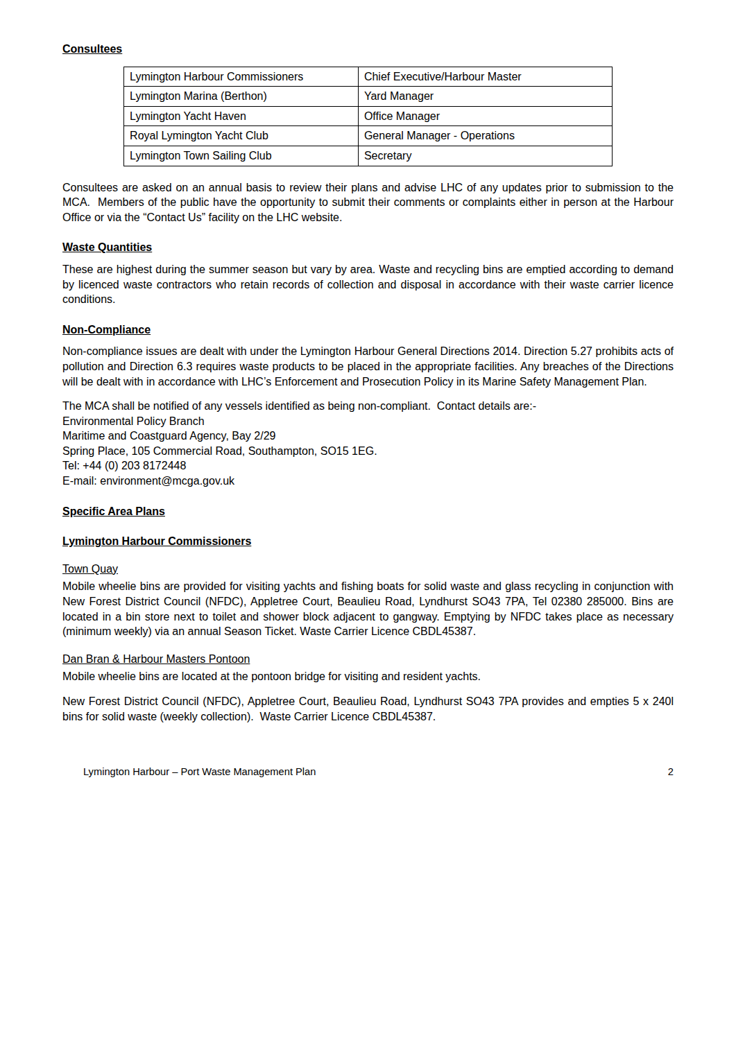Consultees
| Lymington Harbour Commissioners | Chief Executive/Harbour Master |
| Lymington Marina (Berthon) | Yard Manager |
| Lymington Yacht Haven | Office Manager |
| Royal Lymington Yacht Club | General Manager - Operations |
| Lymington Town Sailing Club | Secretary |
Consultees are asked on an annual basis to review their plans and advise LHC of any updates prior to submission to the MCA. Members of the public have the opportunity to submit their comments or complaints either in person at the Harbour Office or via the “Contact Us” facility on the LHC website.
Waste Quantities
These are highest during the summer season but vary by area. Waste and recycling bins are emptied according to demand by licenced waste contractors who retain records of collection and disposal in accordance with their waste carrier licence conditions.
Non-Compliance
Non-compliance issues are dealt with under the Lymington Harbour General Directions 2014. Direction 5.27 prohibits acts of pollution and Direction 6.3 requires waste products to be placed in the appropriate facilities. Any breaches of the Directions will be dealt with in accordance with LHC’s Enforcement and Prosecution Policy in its Marine Safety Management Plan.
The MCA shall be notified of any vessels identified as being non-compliant. Contact details are:-
Environmental Policy Branch
Maritime and Coastguard Agency, Bay 2/29
Spring Place, 105 Commercial Road, Southampton, SO15 1EG.
Tel: +44 (0) 203 8172448
E-mail: environment@mcga.gov.uk
Specific Area Plans
Lymington Harbour Commissioners
Town Quay
Mobile wheelie bins are provided for visiting yachts and fishing boats for solid waste and glass recycling in conjunction with New Forest District Council (NFDC), Appletree Court, Beaulieu Road, Lyndhurst SO43 7PA, Tel 02380 285000. Bins are located in a bin store next to toilet and shower block adjacent to gangway. Emptying by NFDC takes place as necessary (minimum weekly) via an annual Season Ticket. Waste Carrier Licence CBDL45387.
Dan Bran & Harbour Masters Pontoon
Mobile wheelie bins are located at the pontoon bridge for visiting and resident yachts.
New Forest District Council (NFDC), Appletree Court, Beaulieu Road, Lyndhurst SO43 7PA provides and empties 5 x 240l bins for solid waste (weekly collection). Waste Carrier Licence CBDL45387.
Lymington Harbour – Port Waste Management Plan 2